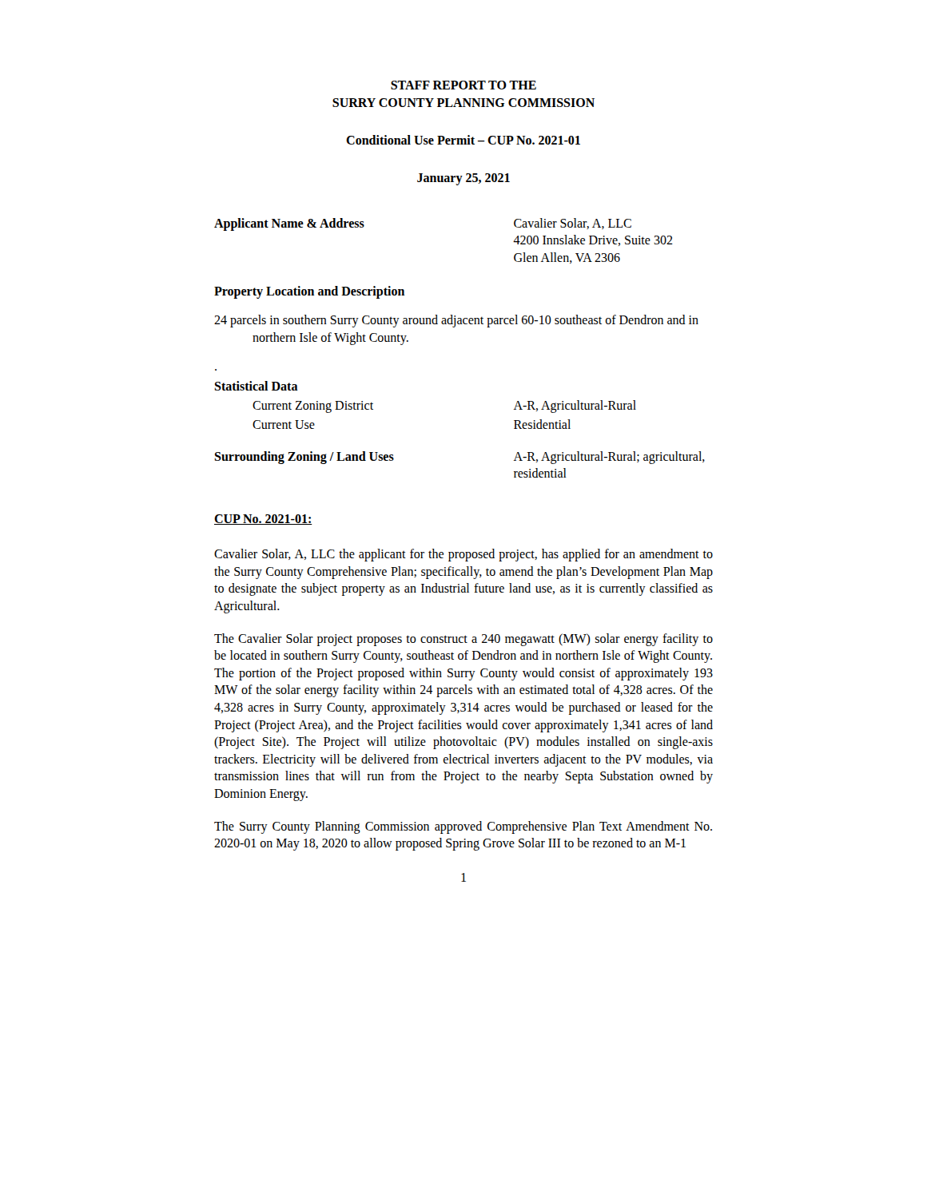STAFF REPORT TO THE
SURRY COUNTY PLANNING COMMISSION
Conditional Use Permit – CUP No. 2021-01
January 25, 2021
Applicant Name & Address
Cavalier Solar, A, LLC
4200 Innslake Drive, Suite 302
Glen Allen, VA 2306
Property Location and Description
24 parcels in southern Surry County around adjacent parcel 60-10 southeast of Dendron and in northern Isle of Wight County.
.
Statistical Data
Current Zoning District
A-R, Agricultural-Rural
Current Use
Residential
Surrounding Zoning / Land Uses
A-R, Agricultural-Rural; agricultural,
residential
CUP No. 2021-01:
Cavalier Solar, A, LLC the applicant for the proposed project, has applied for an amendment to the Surry County Comprehensive Plan; specifically, to amend the plan’s Development Plan Map to designate the subject property as an Industrial future land use, as it is currently classified as Agricultural.
The Cavalier Solar project proposes to construct a 240 megawatt (MW) solar energy facility to be located in southern Surry County, southeast of Dendron and in northern Isle of Wight County. The portion of the Project proposed within Surry County would consist of approximately 193 MW of the solar energy facility within 24 parcels with an estimated total of 4,328 acres. Of the 4,328 acres in Surry County, approximately 3,314 acres would be purchased or leased for the Project (Project Area), and the Project facilities would cover approximately 1,341 acres of land (Project Site). The Project will utilize photovoltaic (PV) modules installed on single-axis trackers. Electricity will be delivered from electrical inverters adjacent to the PV modules, via transmission lines that will run from the Project to the nearby Septa Substation owned by Dominion Energy.
The Surry County Planning Commission approved Comprehensive Plan Text Amendment No. 2020-01 on May 18, 2020 to allow proposed Spring Grove Solar III to be rezoned to an M-1
1